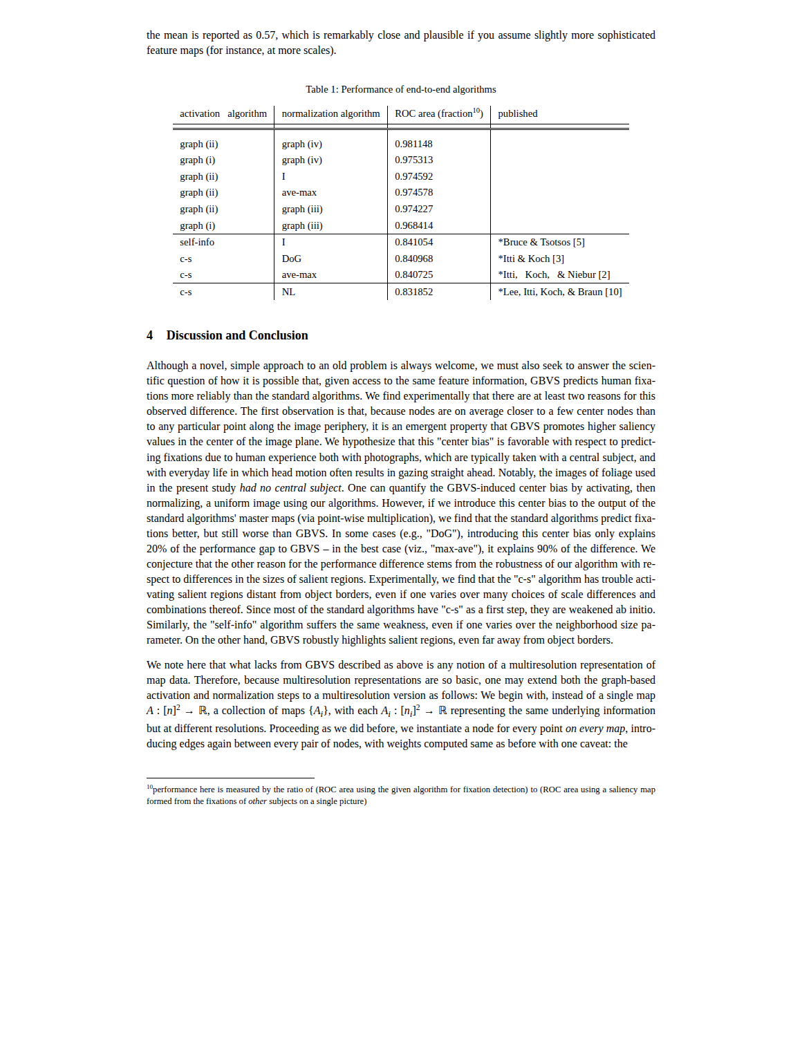the mean is reported as 0.57, which is remarkably close and plausible if you assume slightly more sophisticated feature maps (for instance, at more scales).
Table 1: Performance of end-to-end algorithms
| activation algo­rithm | normalization algorithm | ROC area (frac­tion 10 ) | published |
| --- | --- | --- | --- |
| graph (ii) | graph (iv) | 0.981148 | |
| graph (i) | graph (iv) | 0.975313 | |
| graph (ii) | I | 0.974592 | |
| graph (ii) | ave-max | 0.974578 | |
| graph (ii) | graph (iii) | 0.974227 | |
| graph (i) | graph (iii) | 0.968414 | |
| self-info | I | 0.841054 | *Bruce & Tsotsos [5] |
| c-s | DoG | 0.840968 | *Itti & Koch [3] |
| c-s | ave-max | 0.840725 | *Itti, Koch, & Niebur [2] |
| c-s | NL | 0.831852 | *Lee, Itti, Koch, & Braun [10] |
4 Discussion and Conclusion
Although a novel, simple approach to an old problem is always welcome, we must also seek to answer the scientific question of how it is possible that, given access to the same feature information, GBVS predicts human fixations more reliably than the standard algorithms. We find experimentally that there are at least two reasons for this observed difference. The first observation is that, because nodes are on average closer to a few center nodes than to any particular point along the image periphery, it is an emergent property that GBVS promotes higher saliency values in the center of the image plane. We hypothesize that this "center bias" is favorable with respect to predicting fixations due to human experience both with photographs, which are typically taken with a central subject, and with everyday life in which head motion often results in gazing straight ahead. Notably, the images of foliage used in the present study had no central subject. One can quantify the GBVS-induced center bias by activating, then normalizing, a uniform image using our algorithms. However, if we introduce this center bias to the output of the standard algorithms' master maps (via point-wise multiplication), we find that the standard algorithms predict fixations better, but still worse than GBVS. In some cases (e.g., "DoG"), introducing this center bias only explains 20% of the performance gap to GBVS – in the best case (viz., "max-ave"), it explains 90% of the difference. We conjecture that the other reason for the performance difference stems from the robustness of our algorithm with respect to differences in the sizes of salient regions. Experimentally, we find that the "c-s" algorithm has trouble activating salient regions distant from object borders, even if one varies over many choices of scale differences and combinations thereof. Since most of the standard algorithms have "c-s" as a first step, they are weakened ab initio. Similarly, the "self-info" algorithm suffers the same weakness, even if one varies over the neighborhood size parameter. On the other hand, GBVS robustly highlights salient regions, even far away from object borders.
We note here that what lacks from GBVS described as above is any notion of a multiresolution representation of map data. Therefore, because multiresolution representations are so basic, one may extend both the graph-based activation and normalization steps to a multiresolution version as follows: We begin with, instead of a single map A : [n]2 → ℝ, a collection of maps {Ai}, with each Ai : [ni]2 → ℝ representing the same underlying information but at different resolutions. Proceeding as we did before, we instantiate a node for every point on every map, introducing edges again between every pair of nodes, with weights computed same as before with one caveat: the
10performance here is measured by the ratio of (ROC area using the given algorithm for fixation detection) to (ROC area using a saliency map formed from the fixations of other subjects on a single picture)